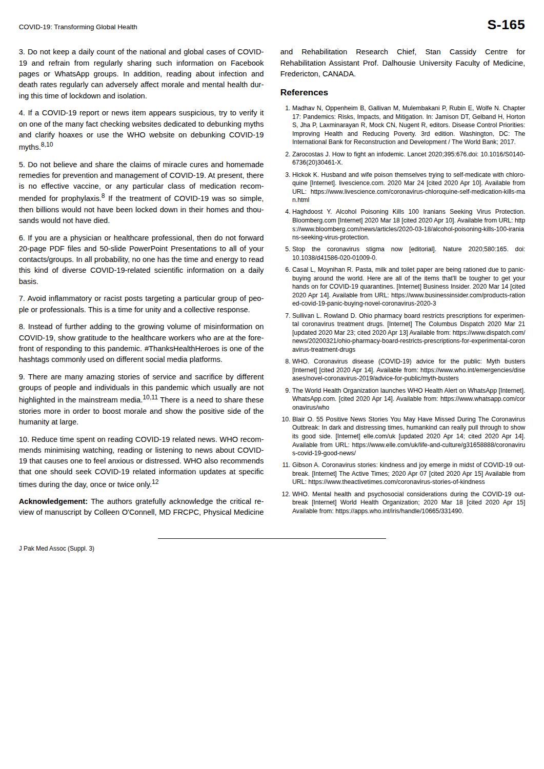COVID-19: Transforming Global Health
S-165
3. Do not keep a daily count of the national and global cases of COVID-19 and refrain from regularly sharing such information on Facebook pages or WhatsApp groups. In addition, reading about infection and death rates regularly can adversely affect morale and mental health during this time of lockdown and isolation.
4. If a COVID-19 report or news item appears suspicious, try to verify it on one of the many fact checking websites dedicated to debunking myths and clarify hoaxes or use the WHO website on debunking COVID-19 myths.8,10
5. Do not believe and share the claims of miracle cures and homemade remedies for prevention and management of COVID-19. At present, there is no effective vaccine, or any particular class of medication recommended for prophylaxis.8 If the treatment of COVID-19 was so simple, then billions would not have been locked down in their homes and thousands would not have died.
6. If you are a physician or healthcare professional, then do not forward 20-page PDF files and 50-slide PowerPoint Presentations to all of your contacts/groups. In all probability, no one has the time and energy to read this kind of diverse COVID-19-related scientific information on a daily basis.
7. Avoid inflammatory or racist posts targeting a particular group of people or professionals. This is a time for unity and a collective response.
8. Instead of further adding to the growing volume of misinformation on COVID-19, show gratitude to the healthcare workers who are at the forefront of responding to this pandemic. #ThanksHealthHeroes is one of the hashtags commonly used on different social media platforms.
9. There are many amazing stories of service and sacrifice by different groups of people and individuals in this pandemic which usually are not highlighted in the mainstream media.10,11 There is a need to share these stories more in order to boost morale and show the positive side of the humanity at large.
10. Reduce time spent on reading COVID-19 related news. WHO recommends minimising watching, reading or listening to news about COVID-19 that causes one to feel anxious or distressed. WHO also recommends that one should seek COVID-19 related information updates at specific times during the day, once or twice only.12
Acknowledgement: The authors gratefully acknowledge the critical review of manuscript by Colleen O'Connell, MD FRCPC, Physical Medicine and Rehabilitation Research Chief, Stan Cassidy Centre for Rehabilitation Assistant Prof. Dalhousie University Faculty of Medicine, Fredericton, CANADA.
References
Madhav N, Oppenheim B, Gallivan M, Mulembakani P, Rubin E, Wolfe N. Chapter 17: Pandemics: Risks, Impacts, and Mitigation. In: Jamison DT, Gelband H, Horton S, Jha P, Laxminarayan R, Mock CN, Nugent R, editors. Disease Control Priorities: Improving Health and Reducing Poverty. 3rd edition. Washington, DC: The International Bank for Reconstruction and Development / The World Bank; 2017.
Zarocostas J. How to fight an infodemic. Lancet 2020;395:676.doi: 10.1016/S0140-6736(20)30461-X.
Hickok K. Husband and wife poison themselves trying to self-medicate with chloroquine [Internet]. livescience.com. 2020 Mar 24 [cited 2020 Apr 10]. Available from URL: https://www.livescience.com/coronavirus-chloroquine-self-medication-kills-man.html
Haghdoost Y. Alcohol Poisoning Kills 100 Iranians Seeking Virus Protection. Bloomberg.com [Internet] 2020 Mar 18 [cited 2020 Apr 10]. Available from URL: https://www.bloomberg.com/news/articles/2020-03-18/alcohol-poisoning-kills-100-iranians-seeking-virus-protection.
Stop the coronavirus stigma now [editorial]. Nature 2020;580:165. doi: 10.1038/d41586-020-01009-0.
Casal L, Moynihan R. Pasta, milk and toilet paper are being rationed due to panic-buying around the world. Here are all of the items that'll be tougher to get your hands on for COVID-19 quarantines. [Internet] Business Insider. 2020 Mar 14 [cited 2020 Apr 14]. Available from URL: https://www.businessinsider.com/products-rationed-covid-19-panic-buying-novel-coronavirus-2020-3
Sullivan L. Rowland D. Ohio pharmacy board restricts prescriptions for experimental coronavirus treatment drugs. [Internet] The Columbus Dispatch 2020 Mar 21 [updated 2020 Mar 23; cited 2020 Apr 13] Available from: https://www.dispatch.com/news/20200321/ohio-pharmacy-board-restricts-prescriptions-for-experimental-coronavirus-treatment-drugs
WHO. Coronavirus disease (COVID-19) advice for the public: Myth busters [Internet] [cited 2020 Apr 14]. Available from: https://www.who.int/emergencies/diseases/novel-coronavirus-2019/advice-for-public/myth-busters
The World Health Organization launches WHO Health Alert on WhatsApp [Internet]. WhatsApp.com. [cited 2020 Apr 14]. Available from: https://www.whatsapp.com/coronavirus/who
Blair O. 55 Positive News Stories You May Have Missed During The Coronavirus Outbreak: In dark and distressing times, humankind can really pull through to show its good side. [Internet] elle.com/uk [updated 2020 Apr 14; cited 2020 Apr 14]. Available from URL: https://www.elle.com/uk/life-and-culture/g31658888/coronavirus-covid-19-good-news/
Gibson A. Coronavirus stories: kindness and joy emerge in midst of COVID-19 outbreak. [Internet] The Active Times; 2020 Apr 07 [cited 2020 Apr 15] Available from URL: https://www.theactivetimes.com/coronavirus-stories-of-kindness
WHO. Mental health and psychosocial considerations during the COVID-19 outbreak [Internet] World Health Organization; 2020 Mar 18 [cited 2020 Apr 15] Available from: https://apps.who.int/iris/handle/10665/331490.
J Pak Med Assoc (Suppl. 3)